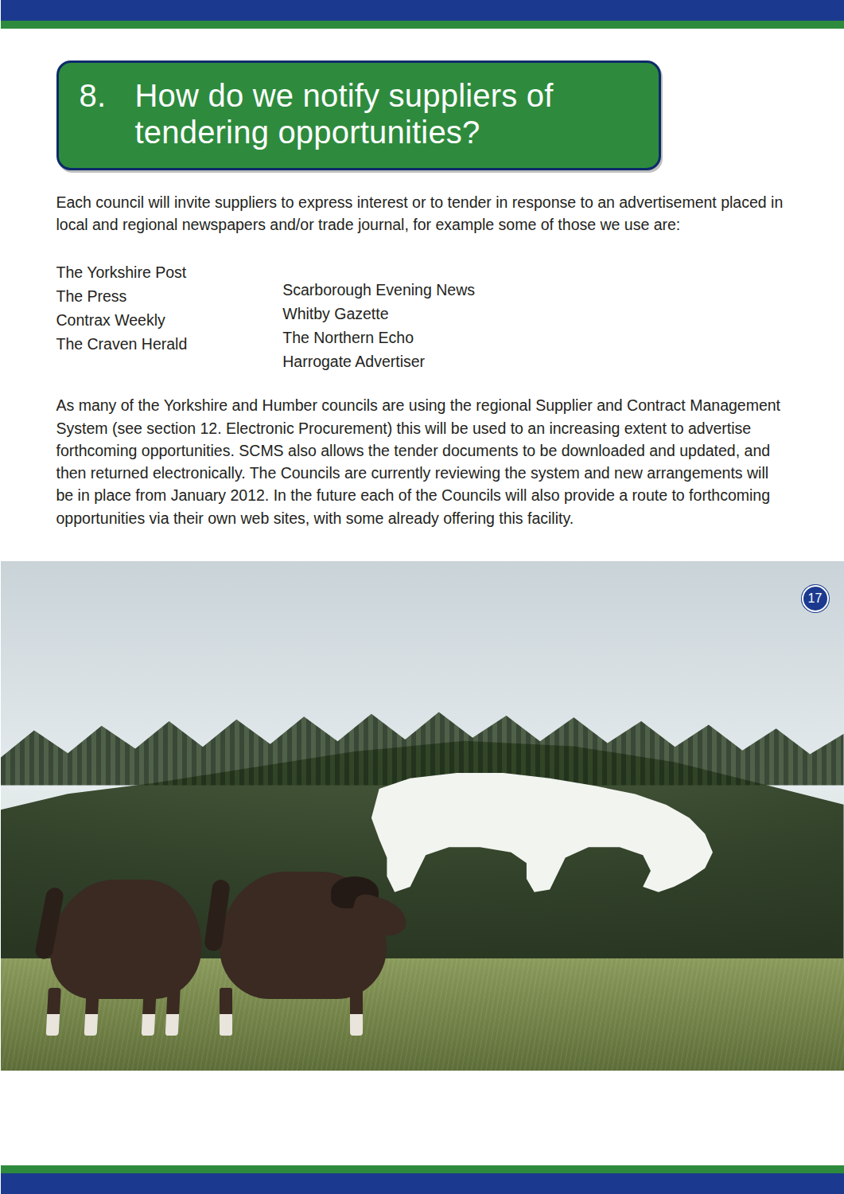8. How do we notify suppliers oftendering opportunities?
Each council will invite suppliers to express interest or to tender in response to an advertisement placed in local and regional newspapers and/or trade journal, for example some of those we use are:
The Yorkshire Post
The Press
Contrax Weekly
The Craven Herald
Scarborough Evening News
Whitby Gazette
The Northern Echo
Harrogate Advertiser
As many of the Yorkshire and Humber councils are using the regional Supplier and Contract Management System (see section 12. Electronic Procurement) this will be used to an increasing extent to advertise forthcoming opportunities. SCMS also allows the tender documents to be downloaded and updated, and then returned electronically. The Councils are currently reviewing the system and new arrangements will be in place from January 2012. In the future each of the Councils will also provide a route to forthcoming opportunities via their own web sites, with some already offering this facility.
17